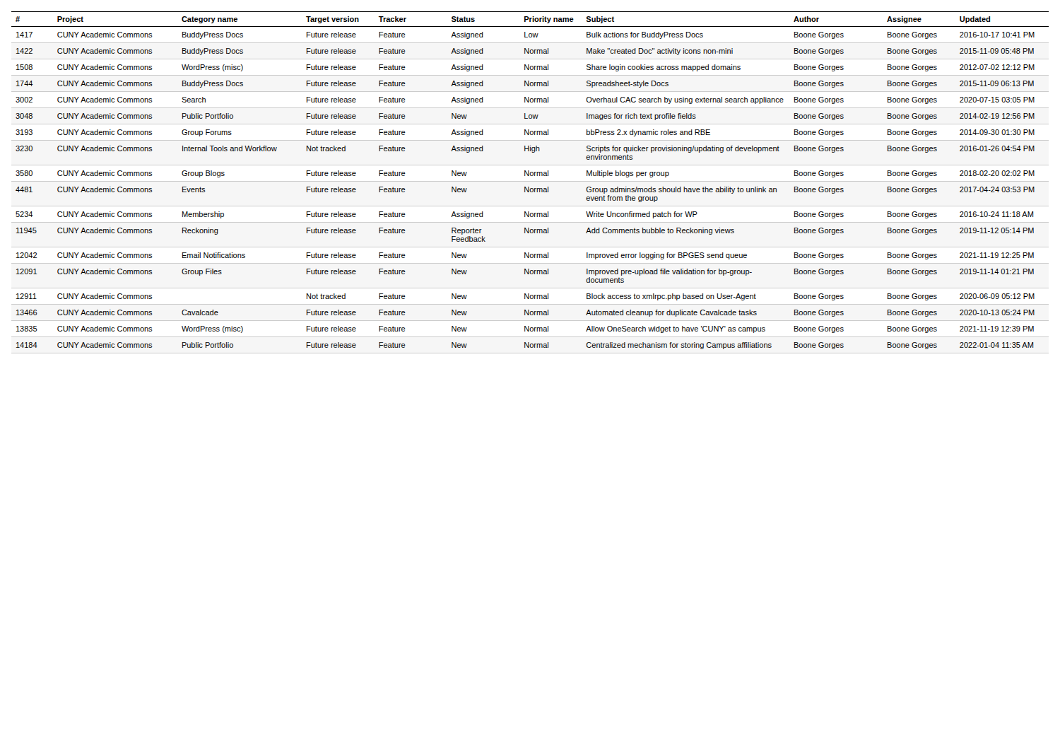| # | Project | Category name | Target version | Tracker | Status | Priority name | Subject | Author | Assignee | Updated |
| --- | --- | --- | --- | --- | --- | --- | --- | --- | --- | --- |
| 1417 | CUNY Academic Commons | BuddyPress Docs | Future release | Feature | Assigned | Low | Bulk actions for BuddyPress Docs | Boone Gorges | Boone Gorges | 2016-10-17 10:41 PM |
| 1422 | CUNY Academic Commons | BuddyPress Docs | Future release | Feature | Assigned | Normal | Make "created Doc" activity icons non-mini | Boone Gorges | Boone Gorges | 2015-11-09 05:48 PM |
| 1508 | CUNY Academic Commons | WordPress (misc) | Future release | Feature | Assigned | Normal | Share login cookies across mapped domains | Boone Gorges | Boone Gorges | 2012-07-02 12:12 PM |
| 1744 | CUNY Academic Commons | BuddyPress Docs | Future release | Feature | Assigned | Normal | Spreadsheet-style Docs | Boone Gorges | Boone Gorges | 2015-11-09 06:13 PM |
| 3002 | CUNY Academic Commons | Search | Future release | Feature | Assigned | Normal | Overhaul CAC search by using external search appliance | Boone Gorges | Boone Gorges | 2020-07-15 03:05 PM |
| 3048 | CUNY Academic Commons | Public Portfolio | Future release | Feature | New | Low | Images for rich text profile fields | Boone Gorges | Boone Gorges | 2014-02-19 12:56 PM |
| 3193 | CUNY Academic Commons | Group Forums | Future release | Feature | Assigned | Normal | bbPress 2.x dynamic roles and RBE | Boone Gorges | Boone Gorges | 2014-09-30 01:30 PM |
| 3230 | CUNY Academic Commons | Internal Tools and Workflow | Not tracked | Feature | Assigned | High | Scripts for quicker provisioning/updating of development environments | Boone Gorges | Boone Gorges | 2016-01-26 04:54 PM |
| 3580 | CUNY Academic Commons | Group Blogs | Future release | Feature | New | Normal | Multiple blogs per group | Boone Gorges | Boone Gorges | 2018-02-20 02:02 PM |
| 4481 | CUNY Academic Commons | Events | Future release | Feature | New | Normal | Group admins/mods should have the ability to unlink an event from the group | Boone Gorges | Boone Gorges | 2017-04-24 03:53 PM |
| 5234 | CUNY Academic Commons | Membership | Future release | Feature | Assigned | Normal | Write Unconfirmed patch for WP | Boone Gorges | Boone Gorges | 2016-10-24 11:18 AM |
| 11945 | CUNY Academic Commons | Reckoning | Future release | Feature | Reporter Feedback | Normal | Add Comments bubble to Reckoning views | Boone Gorges | Boone Gorges | 2019-11-12 05:14 PM |
| 12042 | CUNY Academic Commons | Email Notifications | Future release | Feature | New | Normal | Improved error logging for BPGES send queue | Boone Gorges | Boone Gorges | 2021-11-19 12:25 PM |
| 12091 | CUNY Academic Commons | Group Files | Future release | Feature | New | Normal | Improved pre-upload file validation for bp-group-documents | Boone Gorges | Boone Gorges | 2019-11-14 01:21 PM |
| 12911 | CUNY Academic Commons | | Not tracked | Feature | New | Normal | Block access to xmlrpc.php based on User-Agent | Boone Gorges | Boone Gorges | 2020-06-09 05:12 PM |
| 13466 | CUNY Academic Commons | Cavalcade | Future release | Feature | New | Normal | Automated cleanup for duplicate Cavalcade tasks | Boone Gorges | Boone Gorges | 2020-10-13 05:24 PM |
| 13835 | CUNY Academic Commons | WordPress (misc) | Future release | Feature | New | Normal | Allow OneSearch widget to have 'CUNY' as campus | Boone Gorges | Boone Gorges | 2021-11-19 12:39 PM |
| 14184 | CUNY Academic Commons | Public Portfolio | Future release | Feature | New | Normal | Centralized mechanism for storing Campus affiliations | Boone Gorges | Boone Gorges | 2022-01-04 11:35 AM |